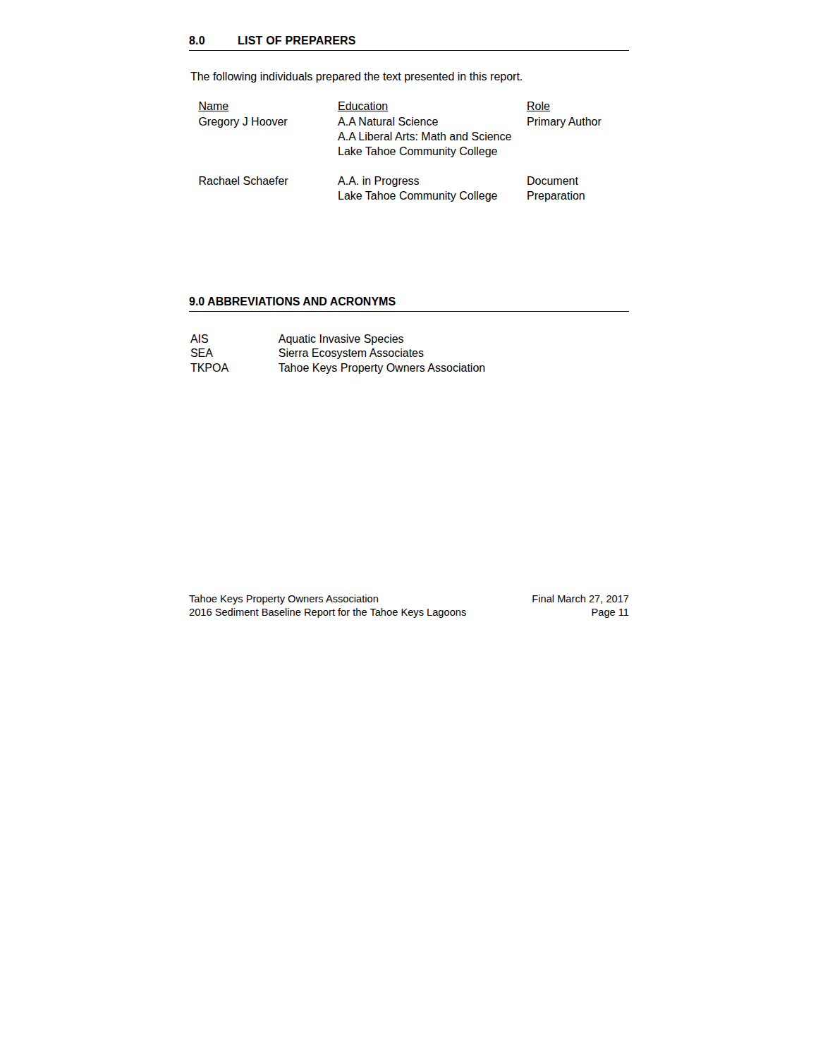8.0 LIST OF PREPARERS
The following individuals prepared the text presented in this report.
| Name | Education | Role |
| --- | --- | --- |
| Gregory J Hoover | A.A Natural Science A.A Liberal Arts: Math and Science Lake Tahoe Community College | Primary Author |
| Rachael Schaefer | A.A. in Progress Lake Tahoe Community College | Document Preparation |
9.0 ABBREVIATIONS AND ACRONYMS
| AIS | Aquatic Invasive Species |
| SEA | Sierra Ecosystem Associates |
| TKPOA | Tahoe Keys Property Owners Association |
| Tahoe Keys Property Owners Association | Final March 27, 2017 |
| 2016 Sediment Baseline Report for the Tahoe Keys Lagoons | Page 11 |